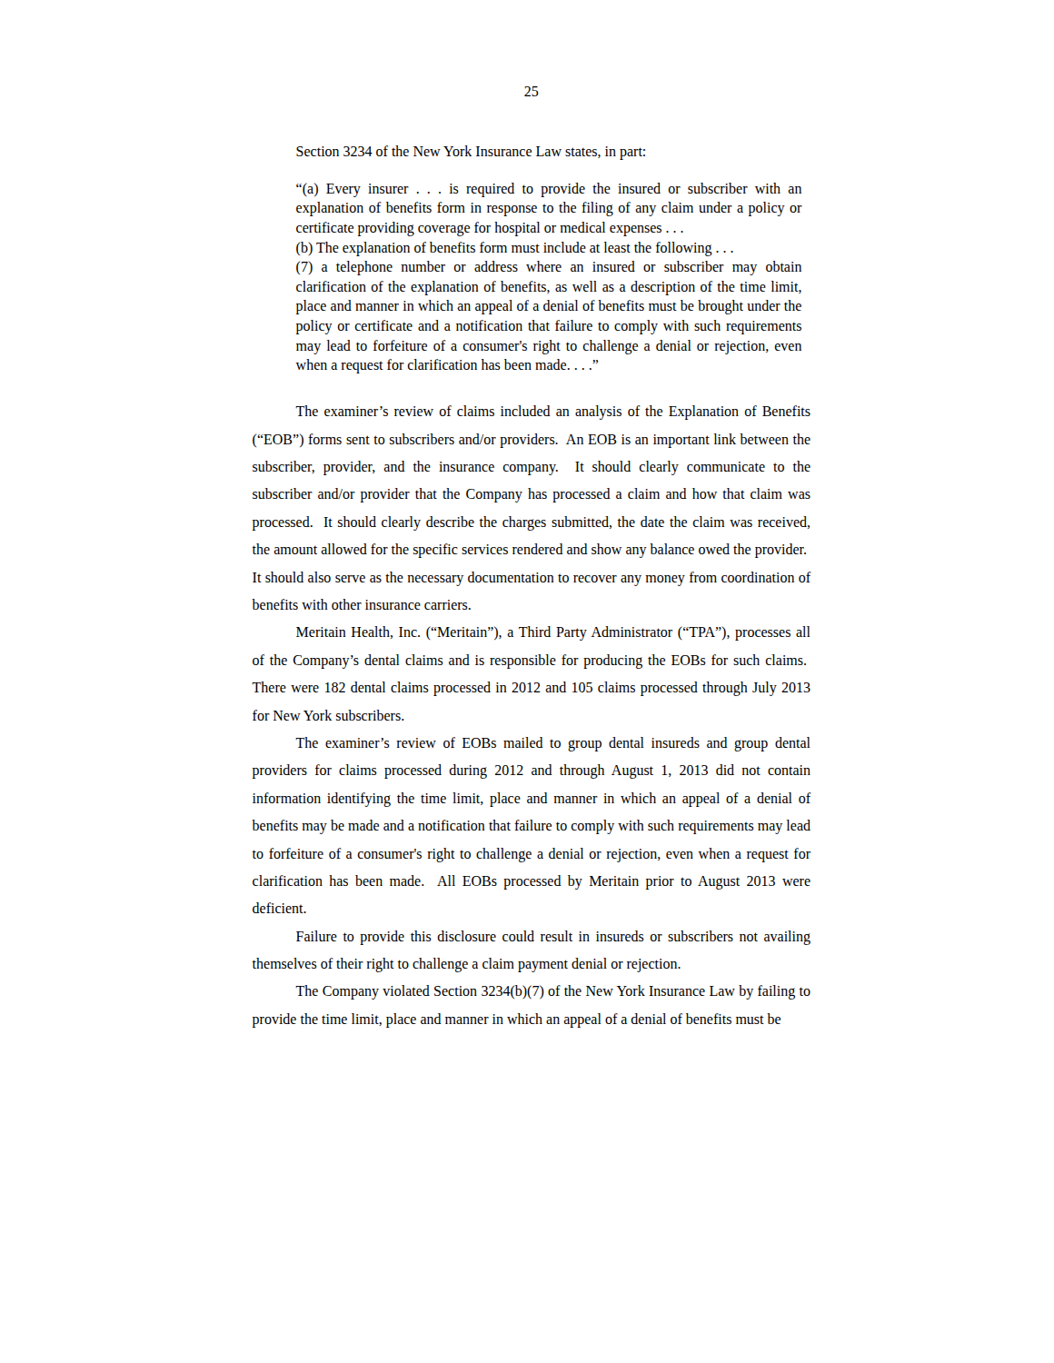25
Section 3234 of the New York Insurance Law states, in part:
“(a) Every insurer . . . is required to provide the insured or subscriber with an explanation of benefits form in response to the filing of any claim under a policy or certificate providing coverage for hospital or medical expenses . . . (b) The explanation of benefits form must include at least the following . . . (7) a telephone number or address where an insured or subscriber may obtain clarification of the explanation of benefits, as well as a description of the time limit, place and manner in which an appeal of a denial of benefits must be brought under the policy or certificate and a notification that failure to comply with such requirements may lead to forfeiture of a consumer's right to challenge a denial or rejection, even when a request for clarification has been made. . . .”
The examiner’s review of claims included an analysis of the Explanation of Benefits (“EOB”) forms sent to subscribers and/or providers. An EOB is an important link between the subscriber, provider, and the insurance company. It should clearly communicate to the subscriber and/or provider that the Company has processed a claim and how that claim was processed. It should clearly describe the charges submitted, the date the claim was received, the amount allowed for the specific services rendered and show any balance owed the provider. It should also serve as the necessary documentation to recover any money from coordination of benefits with other insurance carriers.
Meritain Health, Inc. (“Meritain”), a Third Party Administrator (“TPA”), processes all of the Company’s dental claims and is responsible for producing the EOBs for such claims. There were 182 dental claims processed in 2012 and 105 claims processed through July 2013 for New York subscribers.
The examiner’s review of EOBs mailed to group dental insureds and group dental providers for claims processed during 2012 and through August 1, 2013 did not contain information identifying the time limit, place and manner in which an appeal of a denial of benefits may be made and a notification that failure to comply with such requirements may lead to forfeiture of a consumer's right to challenge a denial or rejection, even when a request for clarification has been made. All EOBs processed by Meritain prior to August 2013 were deficient.
Failure to provide this disclosure could result in insureds or subscribers not availing themselves of their right to challenge a claim payment denial or rejection.
The Company violated Section 3234(b)(7) of the New York Insurance Law by failing to provide the time limit, place and manner in which an appeal of a denial of benefits must be